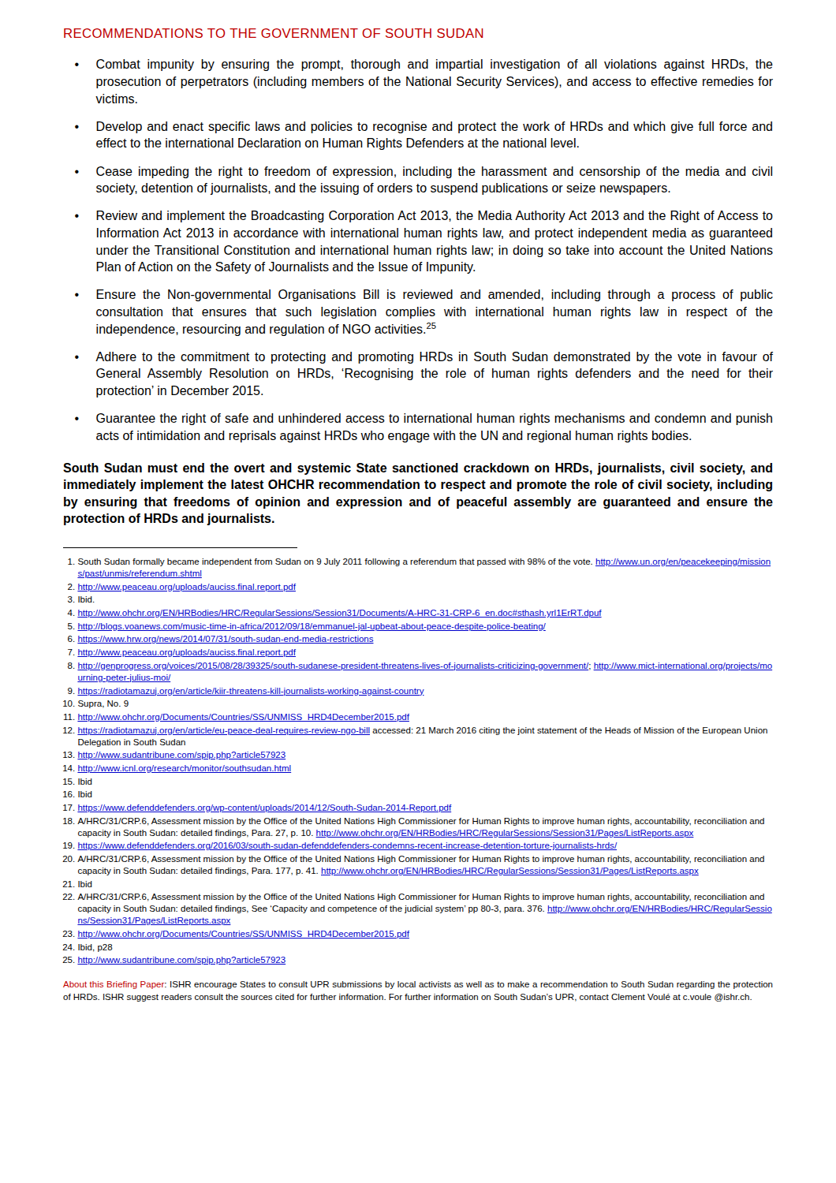Recommendations to the Government of South Sudan
Combat impunity by ensuring the prompt, thorough and impartial investigation of all violations against HRDs, the prosecution of perpetrators (including members of the National Security Services), and access to effective remedies for victims.
Develop and enact specific laws and policies to recognise and protect the work of HRDs and which give full force and effect to the international Declaration on Human Rights Defenders at the national level.
Cease impeding the right to freedom of expression, including the harassment and censorship of the media and civil society, detention of journalists, and the issuing of orders to suspend publications or seize newspapers.
Review and implement the Broadcasting Corporation Act 2013, the Media Authority Act 2013 and the Right of Access to Information Act 2013 in accordance with international human rights law, and protect independent media as guaranteed under the Transitional Constitution and international human rights law; in doing so take into account the United Nations Plan of Action on the Safety of Journalists and the Issue of Impunity.
Ensure the Non-governmental Organisations Bill is reviewed and amended, including through a process of public consultation that ensures that such legislation complies with international human rights law in respect of the independence, resourcing and regulation of NGO activities.25
Adhere to the commitment to protecting and promoting HRDs in South Sudan demonstrated by the vote in favour of General Assembly Resolution on HRDs, ‘Recognising the role of human rights defenders and the need for their protection’ in December 2015.
Guarantee the right of safe and unhindered access to international human rights mechanisms and condemn and punish acts of intimidation and reprisals against HRDs who engage with the UN and regional human rights bodies.
South Sudan must end the overt and systemic State sanctioned crackdown on HRDs, journalists, civil society, and immediately implement the latest OHCHR recommendation to respect and promote the role of civil society, including by ensuring that freedoms of opinion and expression and of peaceful assembly are guaranteed and ensure the protection of HRDs and journalists.
South Sudan formally became independent from Sudan on 9 July 2011 following a referendum that passed with 98% of the vote. http://www.un.org/en/peacekeeping/missions/past/unmis/referendum.shtml
http://www.peaceau.org/uploads/auciss.final.report.pdf
Ibid.
http://www.ohchr.org/EN/HRBodies/HRC/RegularSessions/Session31/Documents/A-HRC-31-CRP-6_en.doc#sthash.yrl1ErRT.dpuf
http://blogs.voanews.com/music-time-in-africa/2012/09/18/emmanuel-jal-upbeat-about-peace-despite-police-beating/
https://www.hrw.org/news/2014/07/31/south-sudan-end-media-restrictions
http://www.peaceau.org/uploads/auciss.final.report.pdf
http://genprogress.org/voices/2015/08/28/39325/south-sudanese-president-threatens-lives-of-journalists-criticizing-government/; http://www.mict-international.org/projects/mourning-peter-julius-moi/
https://radiotamazuj.org/en/article/kiir-threatens-kill-journalists-working-against-country
Supra, No. 9
http://www.ohchr.org/Documents/Countries/SS/UNMISS_HRD4December2015.pdf
https://radiotamazuj.org/en/article/eu-peace-deal-requires-review-ngo-bill accessed: 21 March 2016 citing the joint statement of the Heads of Mission of the European Union Delegation in South Sudan
http://www.sudantribune.com/spip.php?article57923
http://www.icnl.org/research/monitor/southsudan.html
Ibid
Ibid
https://www.defenddefenders.org/wp-content/uploads/2014/12/South-Sudan-2014-Report.pdf
A/HRC/31/CRP.6, Assessment mission by the Office of the United Nations High Commissioner for Human Rights to improve human rights, accountability, reconciliation and capacity in South Sudan: detailed findings, Para. 27, p. 10. http://www.ohchr.org/EN/HRBodies/HRC/RegularSessions/Session31/Pages/ListReports.aspx
https://www.defenddefenders.org/2016/03/south-sudan-defenddefenders-condemns-recent-increase-detention-torture-journalists-hrds/
A/HRC/31/CRP.6, Assessment mission by the Office of the United Nations High Commissioner for Human Rights to improve human rights, accountability, reconciliation and capacity in South Sudan: detailed findings, Para. 177, p. 41. http://www.ohchr.org/EN/HRBodies/HRC/RegularSessions/Session31/Pages/ListReports.aspx
Ibid
A/HRC/31/CRP.6, Assessment mission by the Office of the United Nations High Commissioner for Human Rights to improve human rights, accountability, reconciliation and capacity in South Sudan: detailed findings, See ‘Capacity and competence of the judicial system’ pp 80-3, para. 376. http://www.ohchr.org/EN/HRBodies/HRC/RegularSessions/Session31/Pages/ListReports.aspx
http://www.ohchr.org/Documents/Countries/SS/UNMISS_HRD4December2015.pdf
Ibid, p28
http://www.sudantribune.com/spip.php?article57923
About this Briefing Paper: ISHR encourage States to consult UPR submissions by local activists as well as to make a recommendation to South Sudan regarding the protection of HRDs. ISHR suggest readers consult the sources cited for further information. For further information on South Sudan’s UPR, contact Clement Voulé at c.voule @ishr.ch.